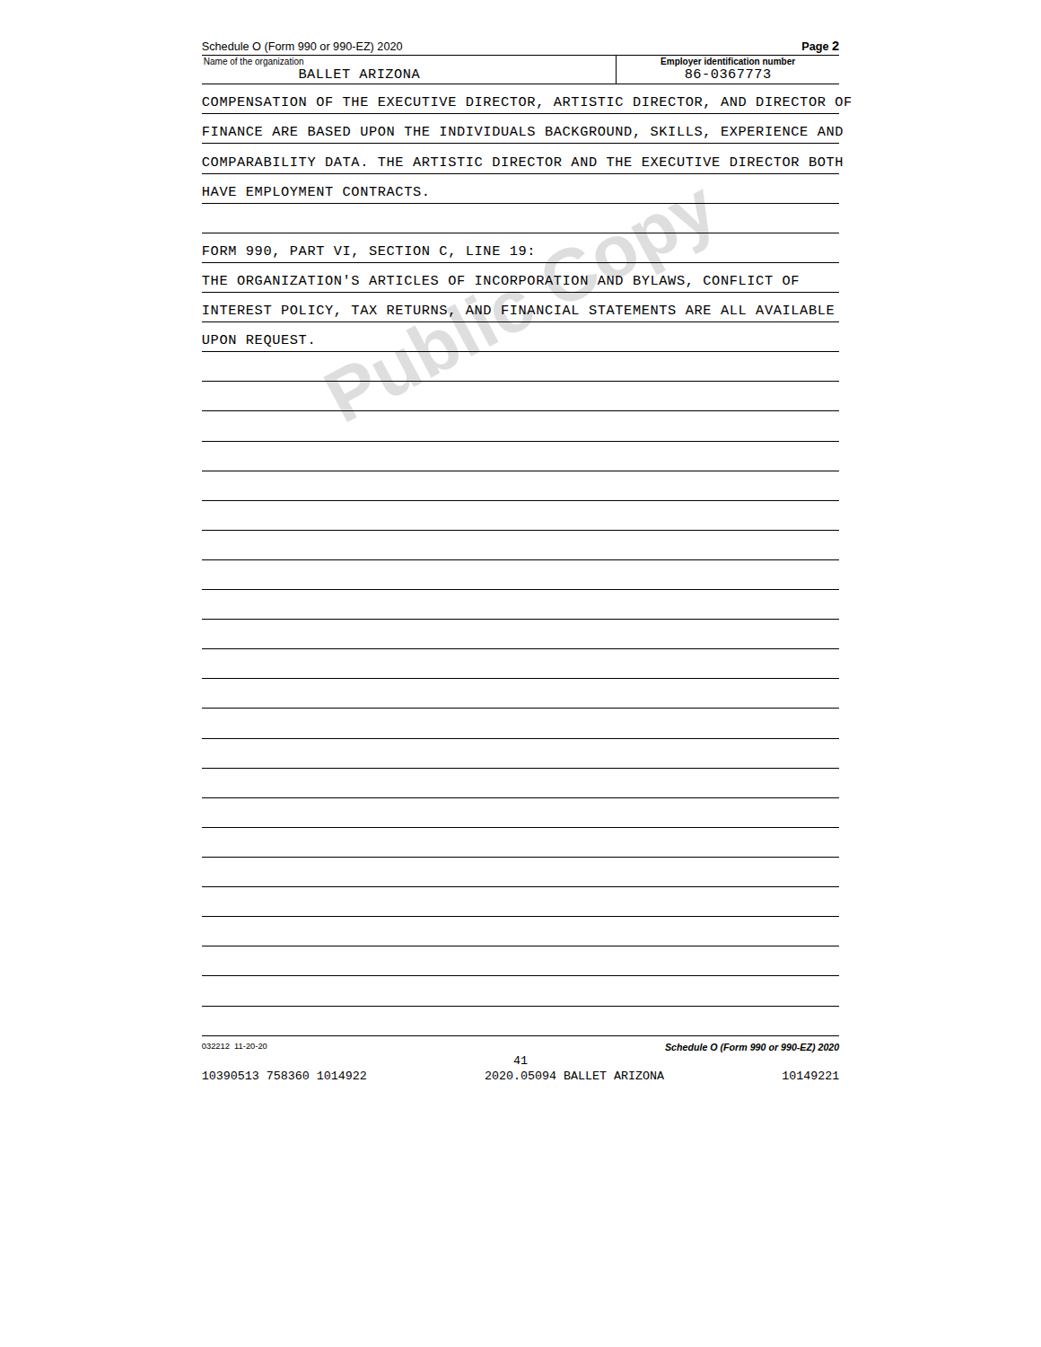Schedule O (Form 990 or 990-EZ) 2020
Page 2
| Name of the organization BALLET ARIZONA | Employer identification number 86-0367773 |
Public Copy
COMPENSATION OF THE EXECUTIVE DIRECTOR, ARTISTIC DIRECTOR, AND DIRECTOR OF
FINANCE ARE BASED UPON THE INDIVIDUALS BACKGROUND, SKILLS, EXPERIENCE AND
COMPARABILITY DATA. THE ARTISTIC DIRECTOR AND THE EXECUTIVE DIRECTOR BOTH
HAVE EMPLOYMENT CONTRACTS.
FORM 990, PART VI, SECTION C, LINE 19:
THE ORGANIZATION'S ARTICLES OF INCORPORATION AND BYLAWS, CONFLICT OF
INTEREST POLICY, TAX RETURNS, AND FINANCIAL STATEMENTS ARE ALL AVAILABLE
UPON REQUEST.
032212 11-20-20
Schedule O (Form 990 or 990-EZ) 2020
41
10390513 758360 1014922
2020.05094 BALLET ARIZONA
10149221